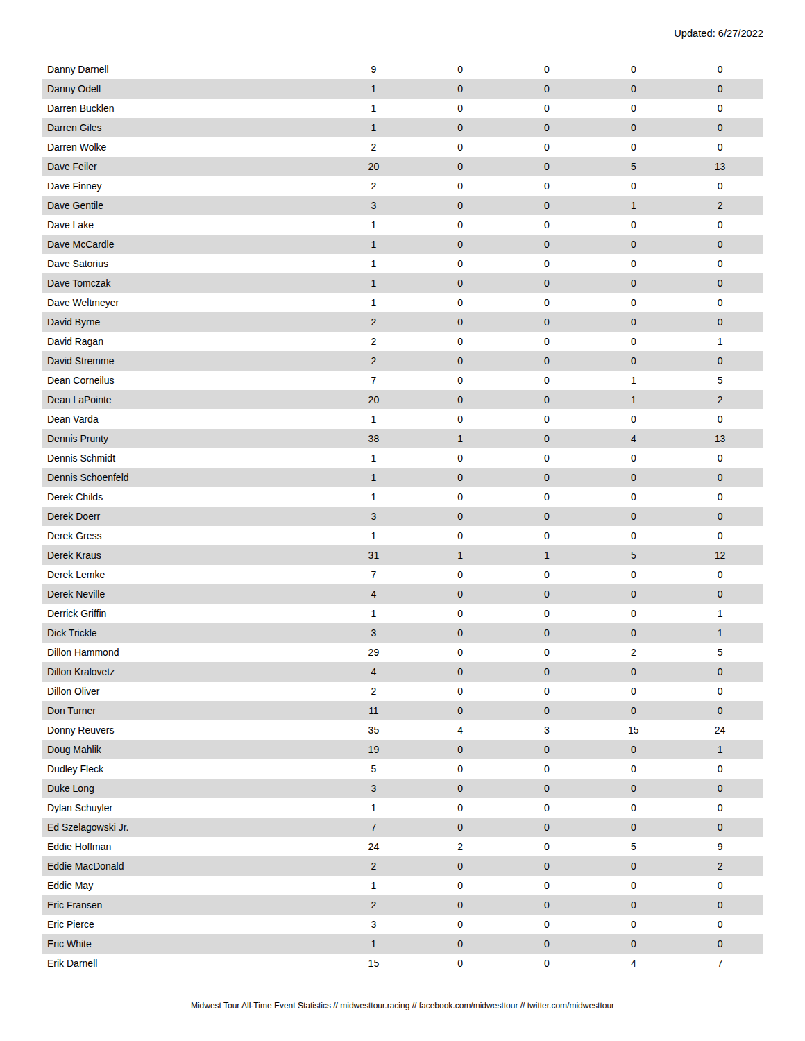Updated: 6/27/2022
| Danny Darnell | 9 | 0 | 0 | 0 | 0 |
| Danny Odell | 1 | 0 | 0 | 0 | 0 |
| Darren Bucklen | 1 | 0 | 0 | 0 | 0 |
| Darren Giles | 1 | 0 | 0 | 0 | 0 |
| Darren Wolke | 2 | 0 | 0 | 0 | 0 |
| Dave Feiler | 20 | 0 | 0 | 5 | 13 |
| Dave Finney | 2 | 0 | 0 | 0 | 0 |
| Dave Gentile | 3 | 0 | 0 | 1 | 2 |
| Dave Lake | 1 | 0 | 0 | 0 | 0 |
| Dave McCardle | 1 | 0 | 0 | 0 | 0 |
| Dave Satorius | 1 | 0 | 0 | 0 | 0 |
| Dave Tomczak | 1 | 0 | 0 | 0 | 0 |
| Dave Weltmeyer | 1 | 0 | 0 | 0 | 0 |
| David Byrne | 2 | 0 | 0 | 0 | 0 |
| David Ragan | 2 | 0 | 0 | 0 | 1 |
| David Stremme | 2 | 0 | 0 | 0 | 0 |
| Dean Corneilus | 7 | 0 | 0 | 1 | 5 |
| Dean LaPointe | 20 | 0 | 0 | 1 | 2 |
| Dean Varda | 1 | 0 | 0 | 0 | 0 |
| Dennis Prunty | 38 | 1 | 0 | 4 | 13 |
| Dennis Schmidt | 1 | 0 | 0 | 0 | 0 |
| Dennis Schoenfeld | 1 | 0 | 0 | 0 | 0 |
| Derek Childs | 1 | 0 | 0 | 0 | 0 |
| Derek Doerr | 3 | 0 | 0 | 0 | 0 |
| Derek Gress | 1 | 0 | 0 | 0 | 0 |
| Derek Kraus | 31 | 1 | 1 | 5 | 12 |
| Derek Lemke | 7 | 0 | 0 | 0 | 0 |
| Derek Neville | 4 | 0 | 0 | 0 | 0 |
| Derrick Griffin | 1 | 0 | 0 | 0 | 1 |
| Dick Trickle | 3 | 0 | 0 | 0 | 1 |
| Dillon Hammond | 29 | 0 | 0 | 2 | 5 |
| Dillon Kralovetz | 4 | 0 | 0 | 0 | 0 |
| Dillon Oliver | 2 | 0 | 0 | 0 | 0 |
| Don Turner | 11 | 0 | 0 | 0 | 0 |
| Donny Reuvers | 35 | 4 | 3 | 15 | 24 |
| Doug Mahlik | 19 | 0 | 0 | 0 | 1 |
| Dudley Fleck | 5 | 0 | 0 | 0 | 0 |
| Duke Long | 3 | 0 | 0 | 0 | 0 |
| Dylan Schuyler | 1 | 0 | 0 | 0 | 0 |
| Ed Szelagowski Jr. | 7 | 0 | 0 | 0 | 0 |
| Eddie Hoffman | 24 | 2 | 0 | 5 | 9 |
| Eddie MacDonald | 2 | 0 | 0 | 0 | 2 |
| Eddie May | 1 | 0 | 0 | 0 | 0 |
| Eric Fransen | 2 | 0 | 0 | 0 | 0 |
| Eric Pierce | 3 | 0 | 0 | 0 | 0 |
| Eric White | 1 | 0 | 0 | 0 | 0 |
| Erik Darnell | 15 | 0 | 0 | 4 | 7 |
Midwest Tour All-Time Event Statistics // midwesttour.racing // facebook.com/midwesttour // twitter.com/midwesttour